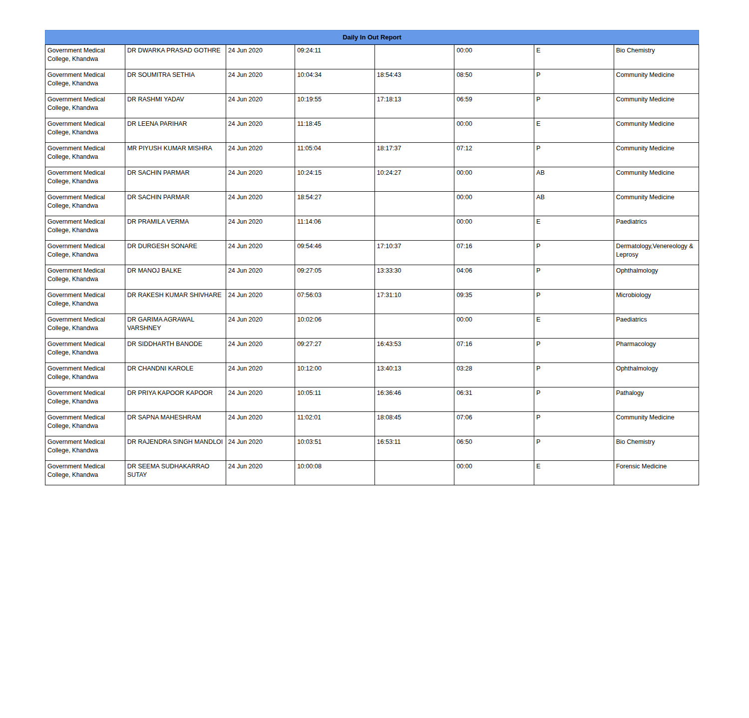Daily In Out Report
| Government Medical College, Khandwa | DR DWARKA PRASAD GOTHRE | 24 Jun 2020 | 09:24:11 | | 00:00 | E | Bio Chemistry |
| Government Medical College, Khandwa | DR SOUMITRA SETHIA | 24 Jun 2020 | 10:04:34 | 18:54:43 | 08:50 | P | Community Medicine |
| Government Medical College, Khandwa | DR RASHMI YADAV | 24 Jun 2020 | 10:19:55 | 17:18:13 | 06:59 | P | Community Medicine |
| Government Medical College, Khandwa | DR LEENA PARIHAR | 24 Jun 2020 | 11:18:45 | | 00:00 | E | Community Medicine |
| Government Medical College, Khandwa | MR PIYUSH KUMAR MISHRA | 24 Jun 2020 | 11:05:04 | 18:17:37 | 07:12 | P | Community Medicine |
| Government Medical College, Khandwa | DR SACHIN PARMAR | 24 Jun 2020 | 10:24:15 | 10:24:27 | 00:00 | AB | Community Medicine |
| Government Medical College, Khandwa | DR SACHIN PARMAR | 24 Jun 2020 | 18:54:27 | | 00:00 | AB | Community Medicine |
| Government Medical College, Khandwa | DR PRAMILA VERMA | 24 Jun 2020 | 11:14:06 | | 00:00 | E | Paediatrics |
| Government Medical College, Khandwa | DR DURGESH SONARE | 24 Jun 2020 | 09:54:46 | 17:10:37 | 07:16 | P | Dermatology,Venereology & Leprosy |
| Government Medical College, Khandwa | DR MANOJ BALKE | 24 Jun 2020 | 09:27:05 | 13:33:30 | 04:06 | P | Ophthalmology |
| Government Medical College, Khandwa | DR RAKESH KUMAR SHIVHARE | 24 Jun 2020 | 07:56:03 | 17:31:10 | 09:35 | P | Microbiology |
| Government Medical College, Khandwa | DR GARIMA AGRAWAL VARSHNEY | 24 Jun 2020 | 10:02:06 | | 00:00 | E | Paediatrics |
| Government Medical College, Khandwa | DR SIDDHARTH BANODE | 24 Jun 2020 | 09:27:27 | 16:43:53 | 07:16 | P | Pharmacology |
| Government Medical College, Khandwa | DR CHANDNI KAROLE | 24 Jun 2020 | 10:12:00 | 13:40:13 | 03:28 | P | Ophthalmology |
| Government Medical College, Khandwa | DR PRIYA KAPOOR KAPOOR | 24 Jun 2020 | 10:05:11 | 16:36:46 | 06:31 | P | Pathalogy |
| Government Medical College, Khandwa | DR SAPNA MAHESHRAM | 24 Jun 2020 | 11:02:01 | 18:08:45 | 07:06 | P | Community Medicine |
| Government Medical College, Khandwa | DR RAJENDRA SINGH MANDLOI | 24 Jun 2020 | 10:03:51 | 16:53:11 | 06:50 | P | Bio Chemistry |
| Government Medical College, Khandwa | DR SEEMA SUDHAKARRAO SUTAY | 24 Jun 2020 | 10:00:08 | | 00:00 | E | Forensic Medicine |